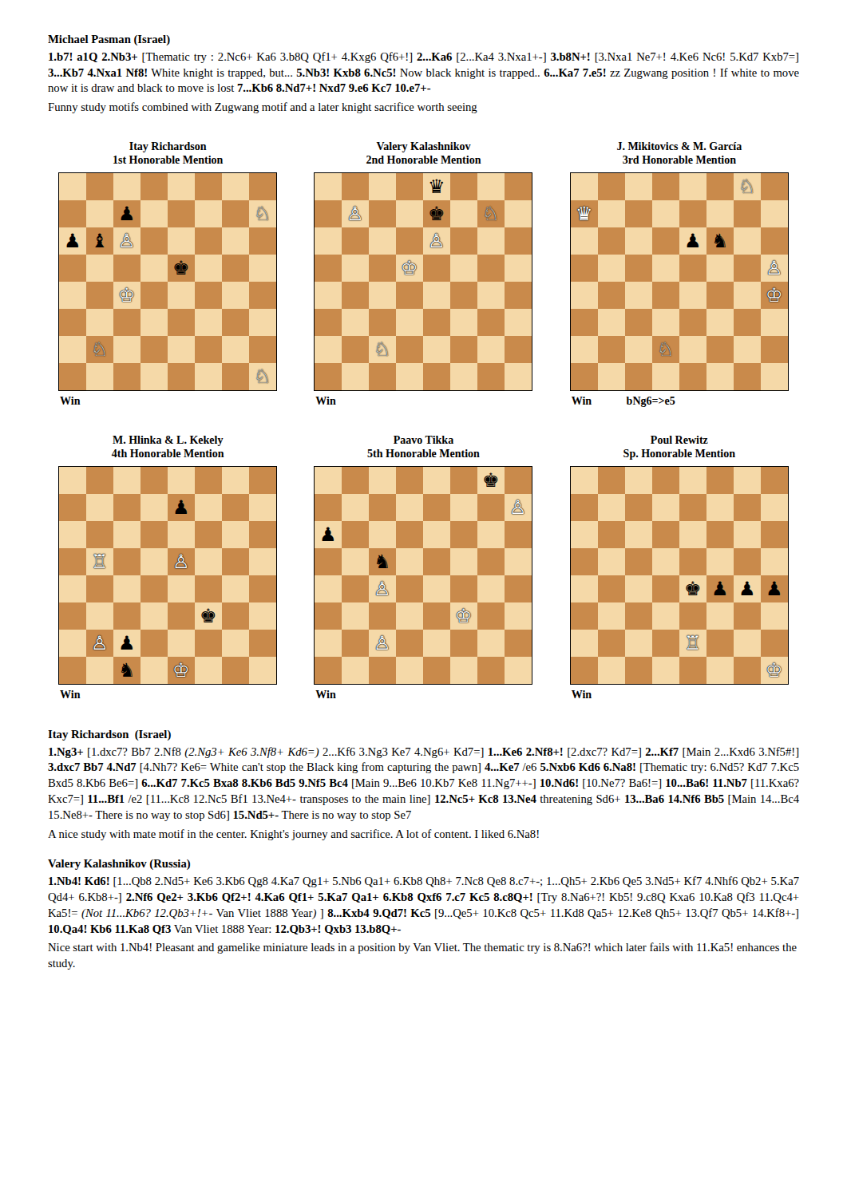Michael Pasman (Israel)
1.b7! a1Q 2.Nb3+ [Thematic try : 2.Nc6+ Ka6 3.b8Q Qf1+ 4.Kxg6 Qf6+!] 2...Ka6 [2...Ka4 3.Nxa1+-] 3.b8N+! [3.Nxa1 Ne7+! 4.Ke6 Nc6! 5.Kd7 Kxb7=] 3...Kb7 4.Nxa1 Nf8! White knight is trapped, but... 5.Nb3! Kxb8 6.Nc5! Now black knight is trapped.. 6...Ka7 7.e5! zz Zugwang position ! If white to move now it is draw and black to move is lost 7...Kb6 8.Nd7+! Nxd7 9.e6 Kc7 10.e7+-
Funny study motifs combined with Zugwang motif and a later knight sacrifice worth seeing
Itay Richardson
1st Honorable Mention
| | | ♟ | | | | | ♘ |
| ♟ | ♝ | ♙ | | | | | |
| | | | | ♚ | | | |
| | | ♔ | | | | | |
| | ♘ | | | | | | |
| | | | | | | | ♘ |
Win
Valery Kalashnikov
2nd Honorable Mention
| | | | | ♛ | | | |
| | ♙ | | | ♚ | | ♘ | |
| | | | | ♙ | | | |
| | | | ♔ | | | | |
| | | ♘ | | | | | |
Win
J. Mikitovics & M. García
3rd Honorable Mention
| | | | | | | ♘ | |
| ♛ | | | | | | | |
| | | | | ♟ | ♞ | | |
| | | | | | | | ♙ |
| | | | | | | | ♔ |
| | | | ♘ | | | | |
Win bNg6=>e5
M. Hlinka & L. Kekely
4th Honorable Mention
| | | | | ♟ | | | |
| | ♖ | | | ♙ | | | |
| | | | | | ♚ | | |
| | ♙ | ♟ | | | | | |
| | | ♞ | | ♔ | | | |
Win
Paavo Tikka
5th Honorable Mention
| | | | | | | ♚ | |
| | | | | | | | ♙ |
| ♟ | | | | | | | |
| | | ♞ | | | | | |
| | | ♙ | | | | | |
| | | | | | ♔ | | |
| | | ♙ | | | | | |
Win
Poul Rewitz
Sp. Honorable Mention
| | | | | ♚ | ♟ | ♟ | ♟ |
| | | | | ♖ | | | |
| | | | | | | | ♔ |
Win
Itay Richardson (Israel)
1.Ng3+ [1.dxc7? Bb7 2.Nf8 (2.Ng3+ Ke6 3.Nf8+ Kd6=) 2...Kf6 3.Ng3 Ke7 4.Ng6+ Kd7=] 1...Ke6 2.Nf8+! [2.dxc7? Kd7=] 2...Kf7 [Main 2...Kxd6 3.Nf5#!] 3.dxc7 Bb7 4.Nd7 [4.Nh7? Ke6= White can't stop the Black king from capturing the pawn] 4...Ke7 /e6 5.Nxb6 Kd6 6.Na8! [Thematic try: 6.Nd5? Kd7 7.Kc5 Bxd5 8.Kb6 Be6=] 6...Kd7 7.Kc5 Bxa8 8.Kb6 Bd5 9.Nf5 Bc4 [Main 9...Be6 10.Kb7 Ke8 11.Ng7++-] 10.Nd6! [10.Ne7? Ba6!=] 10...Ba6! 11.Nb7 [11.Kxa6? Kxc7=] 11...Bf1 /e2 [11...Kc8 12.Nc5 Bf1 13.Ne4+- transposes to the main line] 12.Nc5+ Kc8 13.Ne4 threatening Sd6+ 13...Ba6 14.Nf6 Bb5 [Main 14...Bc4 15.Ne8+- There is no way to stop Sd6] 15.Nd5+- There is no way to stop Se7
A nice study with mate motif in the center. Knight's journey and sacrifice. A lot of content. I liked 6.Na8!
Valery Kalashnikov (Russia)
1.Nb4! Kd6! [1...Qb8 2.Nd5+ Ke6 3.Kb6 Qg8 4.Ka7 Qg1+ 5.Nb6 Qa1+ 6.Kb8 Qh8+ 7.Nc8 Qe8 8.c7+-; 1...Qh5+ 2.Kb6 Qe5 3.Nd5+ Kf7 4.Nhf6 Qb2+ 5.Ka7 Qd4+ 6.Kb8+-] 2.Nf6 Qe2+ 3.Kb6 Qf2+! 4.Ka6 Qf1+ 5.Ka7 Qa1+ 6.Kb8 Qxf6 7.c7 Kc5 8.c8Q+! [Try 8.Na6+?! Kb5! 9.c8Q Kxa6 10.Ka8 Qf3 11.Qc4+ Ka5!= (Not 11...Kb6? 12.Qb3+!+- Van Vliet 1888 Year) ] 8...Kxb4 9.Qd7! Kc5 [9...Qe5+ 10.Kc8 Qc5+ 11.Kd8 Qa5+ 12.Ke8 Qh5+ 13.Qf7 Qb5+ 14.Kf8+-] 10.Qa4! Kb6 11.Ka8 Qf3 Van Vliet 1888 Year: 12.Qb3+! Qxb3 13.b8Q+-
Nice start with 1.Nb4! Pleasant and gamelike miniature leads in a position by Van Vliet. The thematic try is 8.Na6?! which later fails with 11.Ka5! enhances the study.